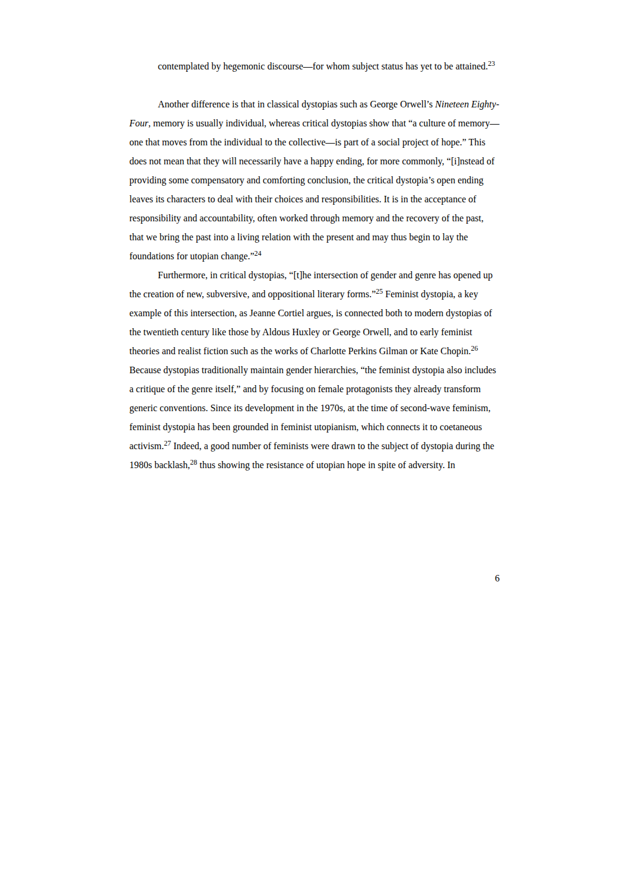contemplated by hegemonic discourse—for whom subject status has yet to be attained.23
Another difference is that in classical dystopias such as George Orwell’s Nineteen Eighty-Four, memory is usually individual, whereas critical dystopias show that “a culture of memory—one that moves from the individual to the collective—is part of a social project of hope.” This does not mean that they will necessarily have a happy ending, for more commonly, “[i]nstead of providing some compensatory and comforting conclusion, the critical dystopia’s open ending leaves its characters to deal with their choices and responsibilities. It is in the acceptance of responsibility and accountability, often worked through memory and the recovery of the past, that we bring the past into a living relation with the present and may thus begin to lay the foundations for utopian change.”24
Furthermore, in critical dystopias, “[t]he intersection of gender and genre has opened up the creation of new, subversive, and oppositional literary forms.”25 Feminist dystopia, a key example of this intersection, as Jeanne Cortiel argues, is connected both to modern dystopias of the twentieth century like those by Aldous Huxley or George Orwell, and to early feminist theories and realist fiction such as the works of Charlotte Perkins Gilman or Kate Chopin.26 Because dystopias traditionally maintain gender hierarchies, “the feminist dystopia also includes a critique of the genre itself,” and by focusing on female protagonists they already transform generic conventions. Since its development in the 1970s, at the time of second-wave feminism, feminist dystopia has been grounded in feminist utopianism, which connects it to coetaneous activism.27 Indeed, a good number of feminists were drawn to the subject of dystopia during the 1980s backlash,28 thus showing the resistance of utopian hope in spite of adversity. In
6